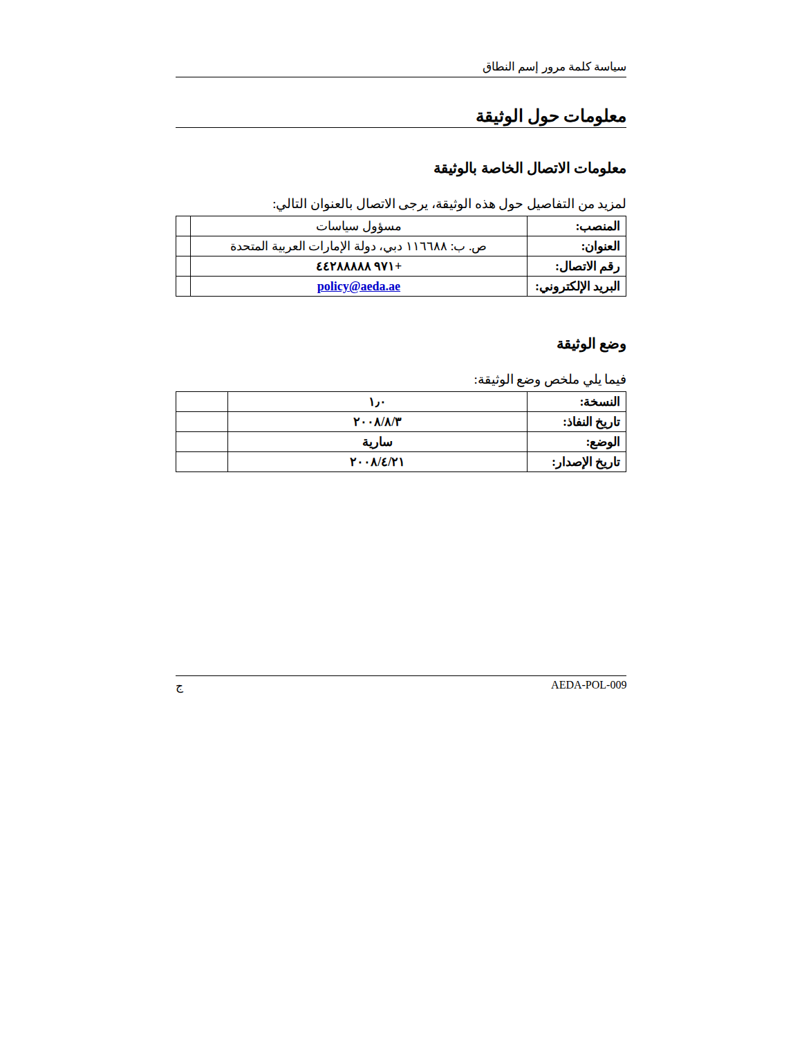سياسة كلمة مرور إسم النطاق
معلومات حول الوثيقة
معلومات الاتصال الخاصة بالوثيقة
لمزيد من التفاصيل حول هذه الوثيقة، يرجى الاتصال بالعنوان التالي:
| المنصب: | مسؤول سياسات | |
| العنوان: | ص. ب: ١١٦٦٨٨ دبي، دولة الإمارات العربية المتحدة | |
| رقم الاتصال: | +٩٧١ ٤٤٢٨٨٨٨٨ | |
| البريد الإلكتروني: | policy@aeda.ae | |
وضع الوثيقة
فيما يلي ملخص وضع الوثيقة:
| النسخة: | ١٫٠ | |
| تاريخ النفاذ: | ٢٠٠٨/٨/٣ | |
| الوضع: | سارية | |
| تاريخ الإصدار: | ٢٠٠٨/٤/٢١ | |
AEDA-POL-009
ج